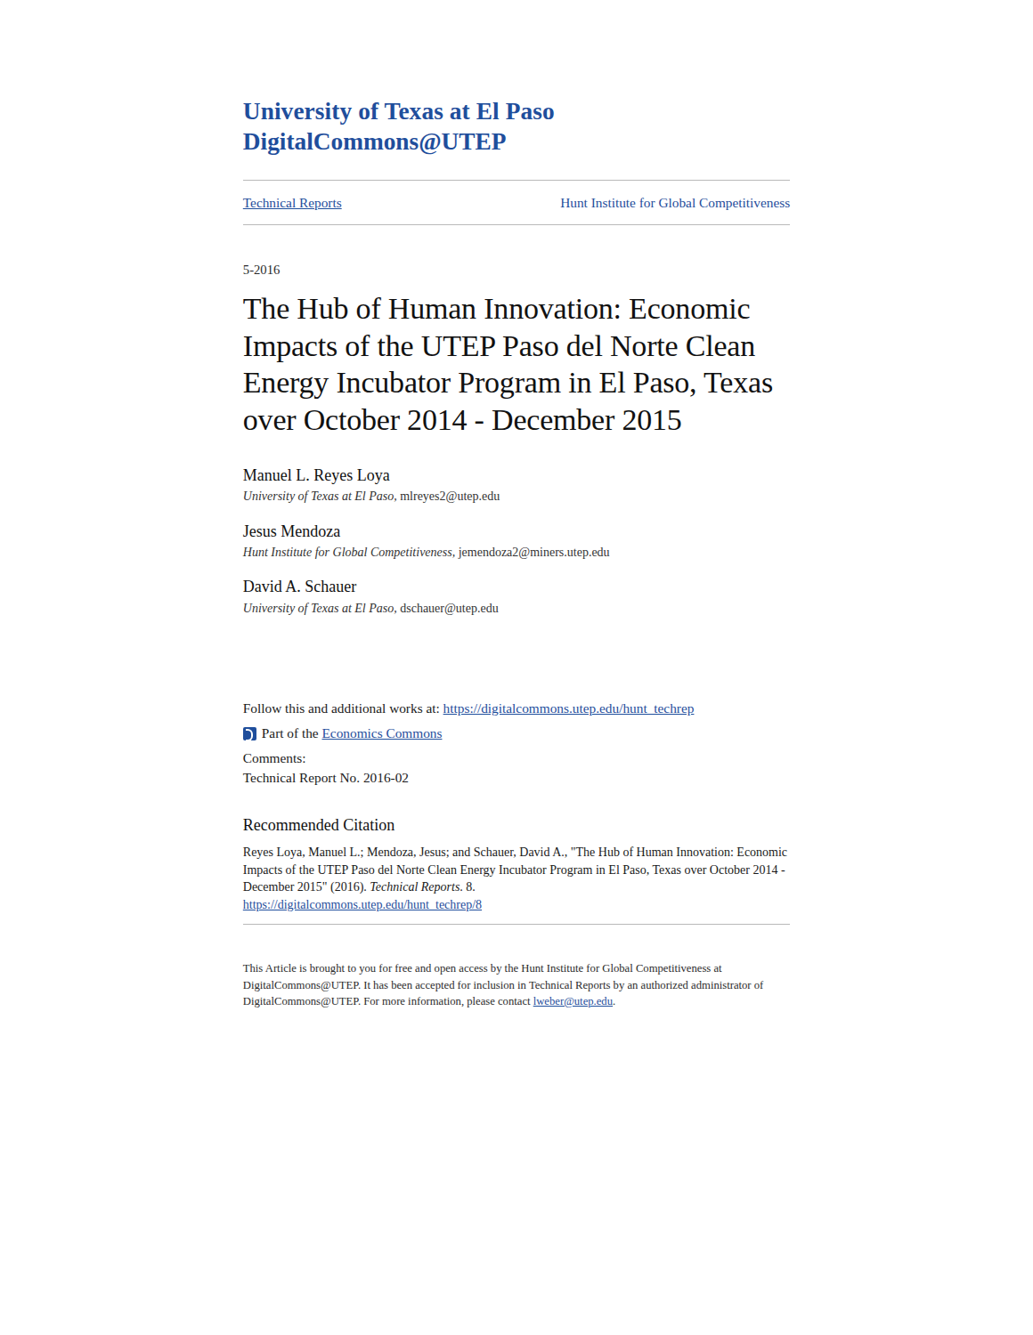University of Texas at El Paso
DigitalCommons@UTEP
Technical Reports
Hunt Institute for Global Competitiveness
5-2016
The Hub of Human Innovation: Economic Impacts of the UTEP Paso del Norte Clean Energy Incubator Program in El Paso, Texas over October 2014 - December 2015
Manuel L. Reyes Loya
University of Texas at El Paso, mlreyes2@utep.edu
Jesus Mendoza
Hunt Institute for Global Competitiveness, jemendoza2@miners.utep.edu
David A. Schauer
University of Texas at El Paso, dschauer@utep.edu
Follow this and additional works at: https://digitalcommons.utep.edu/hunt_techrep
Part of the Economics Commons
Comments:
Technical Report No. 2016-02
Recommended Citation
Reyes Loya, Manuel L.; Mendoza, Jesus; and Schauer, David A., "The Hub of Human Innovation: Economic Impacts of the UTEP Paso del Norte Clean Energy Incubator Program in El Paso, Texas over October 2014 - December 2015" (2016). Technical Reports. 8.
https://digitalcommons.utep.edu/hunt_techrep/8
This Article is brought to you for free and open access by the Hunt Institute for Global Competitiveness at DigitalCommons@UTEP. It has been accepted for inclusion in Technical Reports by an authorized administrator of DigitalCommons@UTEP. For more information, please contact lweber@utep.edu.